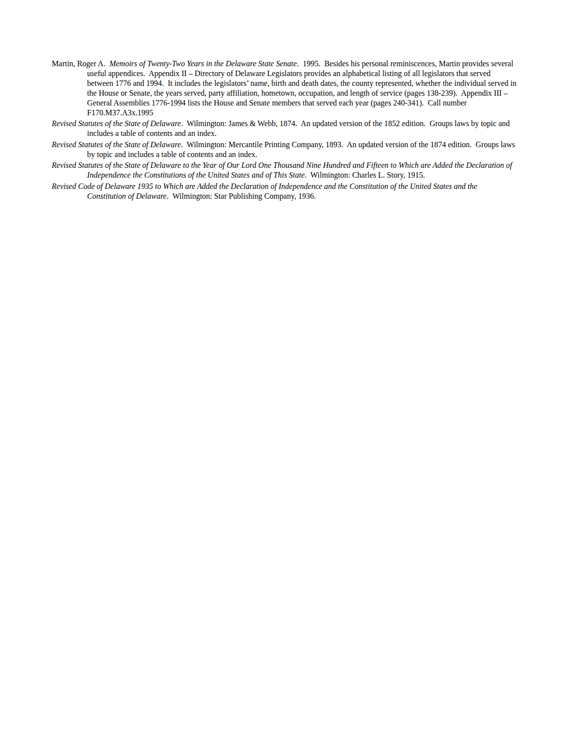Martin, Roger A. Memoirs of Twenty-Two Years in the Delaware State Senate. 1995. Besides his personal reminiscences, Martin provides several useful appendices. Appendix II – Directory of Delaware Legislators provides an alphabetical listing of all legislators that served between 1776 and 1994. It includes the legislators’ name, birth and death dates, the county represented, whether the individual served in the House or Senate, the years served, party affiliation, hometown, occupation, and length of service (pages 138-239). Appendix III – General Assemblies 1776-1994 lists the House and Senate members that served each year (pages 240-341). Call number F170.M37.A3x.1995
Revised Statutes of the State of Delaware. Wilmington: James & Webb, 1874. An updated version of the 1852 edition. Groups laws by topic and includes a table of contents and an index.
Revised Statutes of the State of Delaware. Wilmington: Mercantile Printing Company, 1893. An updated version of the 1874 edition. Groups laws by topic and includes a table of contents and an index.
Revised Statutes of the State of Delaware to the Year of Our Lord One Thousand Nine Hundred and Fifteen to Which are Added the Declaration of Independence the Constitutions of the United States and of This State. Wilmington: Charles L. Story, 1915.
Revised Code of Delaware 1935 to Which are Added the Declaration of Independence and the Constitution of the United States and the Constitution of Delaware. Wilmington: Star Publishing Company, 1936.